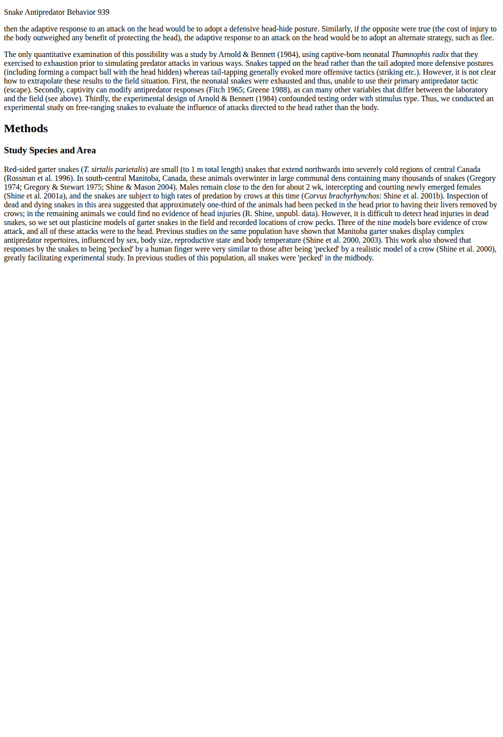Snake Antipredator Behavior 939
then the adaptive response to an attack on the head would be to adopt a defensive head-hide posture. Similarly, if the opposite were true (the cost of injury to the body outweighed any benefit of protecting the head), the adaptive response to an attack on the head would be to adopt an alternate strategy, such as flee.
The only quantitative examination of this possibility was a study by Arnold & Bennett (1984), using captive-born neonatal Thamnophis radix that they exercised to exhaustion prior to simulating predator attacks in various ways. Snakes tapped on the head rather than the tail adopted more defensive postures (including forming a compact ball with the head hidden) whereas tail-tapping generally evoked more offensive tactics (striking etc.). However, it is not clear how to extrapolate these results to the field situation. First, the neonatal snakes were exhausted and thus, unable to use their primary antipredator tactic (escape). Secondly, captivity can modify antipredator responses (Fitch 1965; Greene 1988), as can many other variables that differ between the laboratory and the field (see above). Thirdly, the experimental design of Arnold & Bennett (1984) confounded testing order with stimulus type. Thus, we conducted an experimental study on free-ranging snakes to evaluate the influence of attacks directed to the head rather than the body.
Methods
Study Species and Area
Red-sided garter snakes (T. sirtalis parietalis) are small (to 1 m total length) snakes that extend northwards into severely cold regions of central Canada (Rossman et al. 1996). In south-central Manitoba, Canada, these animals overwinter in large communal dens containing many thousands of snakes (Gregory 1974; Gregory & Stewart 1975; Shine & Mason 2004). Males remain close to the den for about 2 wk, intercepting and courting newly emerged females (Shine et al. 2001a), and the snakes are subject to high rates of predation by crows at this time (Corvus brachyrhynchos: Shine et al. 2001b). Inspection of dead and dying snakes in this area suggested that approximately one-third of the animals had been pecked in the head prior to having their livers removed by crows; in the remaining animals we could find no evidence of head injuries (R. Shine, unpubl. data). However, it is difficult to detect head injuries in dead snakes, so we set out plasticine models of garter snakes in the field and recorded locations of crow pecks. Three of the nine models bore evidence of crow attack, and all of these attacks were to the head. Previous studies on the same population have shown that Manitoba garter snakes display complex antipredator repertoires, influenced by sex, body size, reproductive state and body temperature (Shine et al. 2000, 2003). This work also showed that responses by the snakes to being 'pecked' by a human finger were very similar to those after being 'pecked' by a realistic model of a crow (Shine et al. 2000), greatly facilitating experimental study. In previous studies of this population, all snakes were 'pecked' in the midbody.